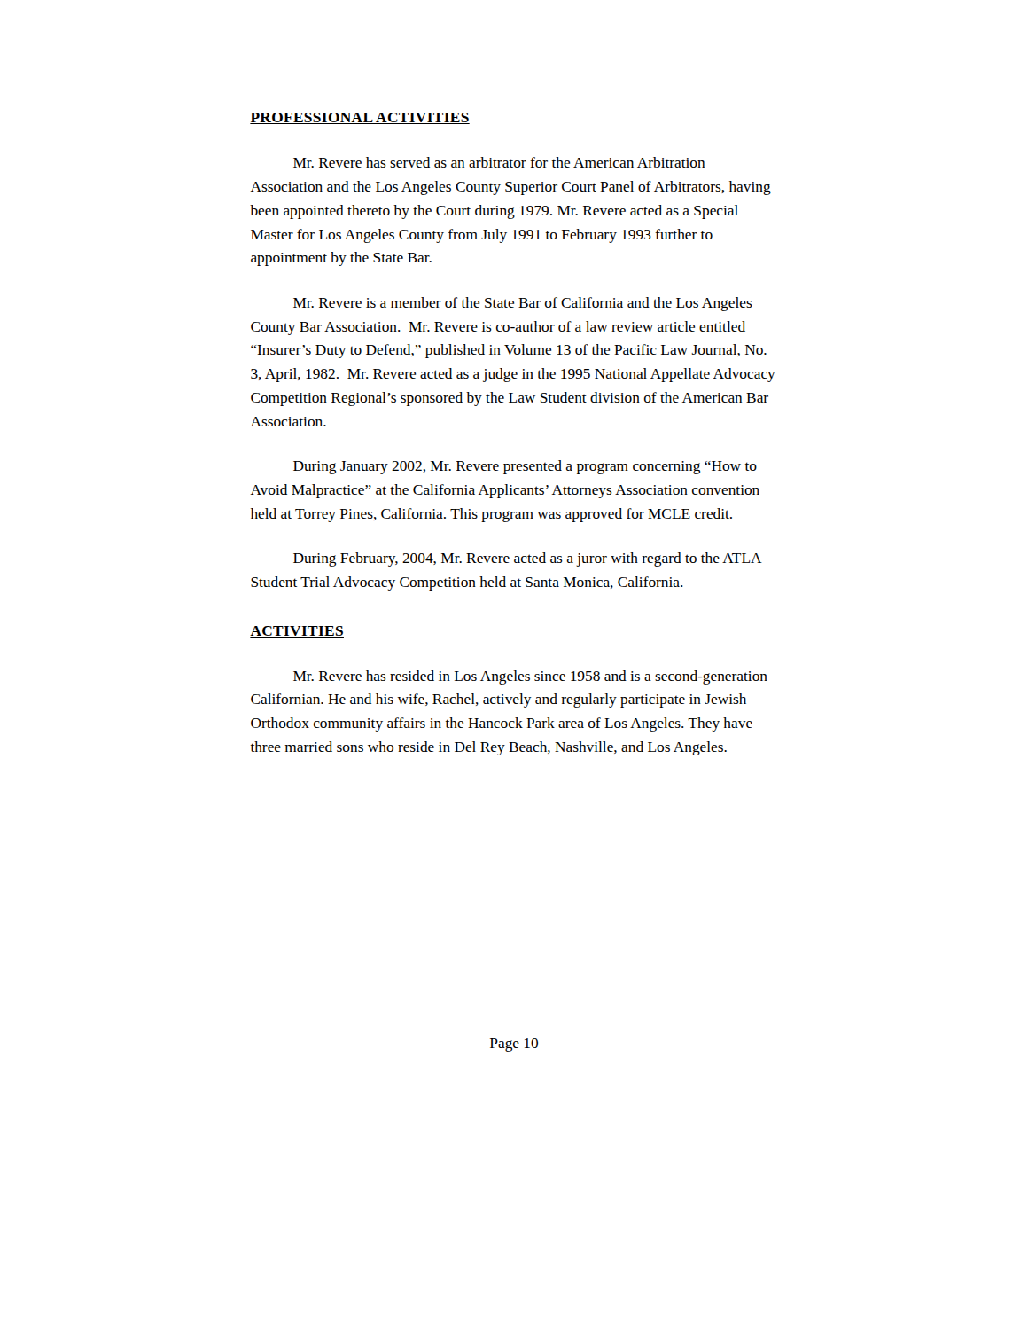PROFESSIONAL ACTIVITIES
Mr. Revere has served as an arbitrator for the American Arbitration Association and the Los Angeles County Superior Court Panel of Arbitrators, having been appointed thereto by the Court during 1979. Mr. Revere acted as a Special Master for Los Angeles County from July 1991 to February 1993 further to appointment by the State Bar.
Mr. Revere is a member of the State Bar of California and the Los Angeles County Bar Association. Mr. Revere is co-author of a law review article entitled “Insurer’s Duty to Defend,” published in Volume 13 of the Pacific Law Journal, No. 3, April, 1982. Mr. Revere acted as a judge in the 1995 National Appellate Advocacy Competition Regional’s sponsored by the Law Student division of the American Bar Association.
During January 2002, Mr. Revere presented a program concerning “How to Avoid Malpractice” at the California Applicants’ Attorneys Association convention held at Torrey Pines, California. This program was approved for MCLE credit.
During February, 2004, Mr. Revere acted as a juror with regard to the ATLA Student Trial Advocacy Competition held at Santa Monica, California.
ACTIVITIES
Mr. Revere has resided in Los Angeles since 1958 and is a second-generation Californian. He and his wife, Rachel, actively and regularly participate in Jewish Orthodox community affairs in the Hancock Park area of Los Angeles. They have three married sons who reside in Del Rey Beach, Nashville, and Los Angeles.
Page 10